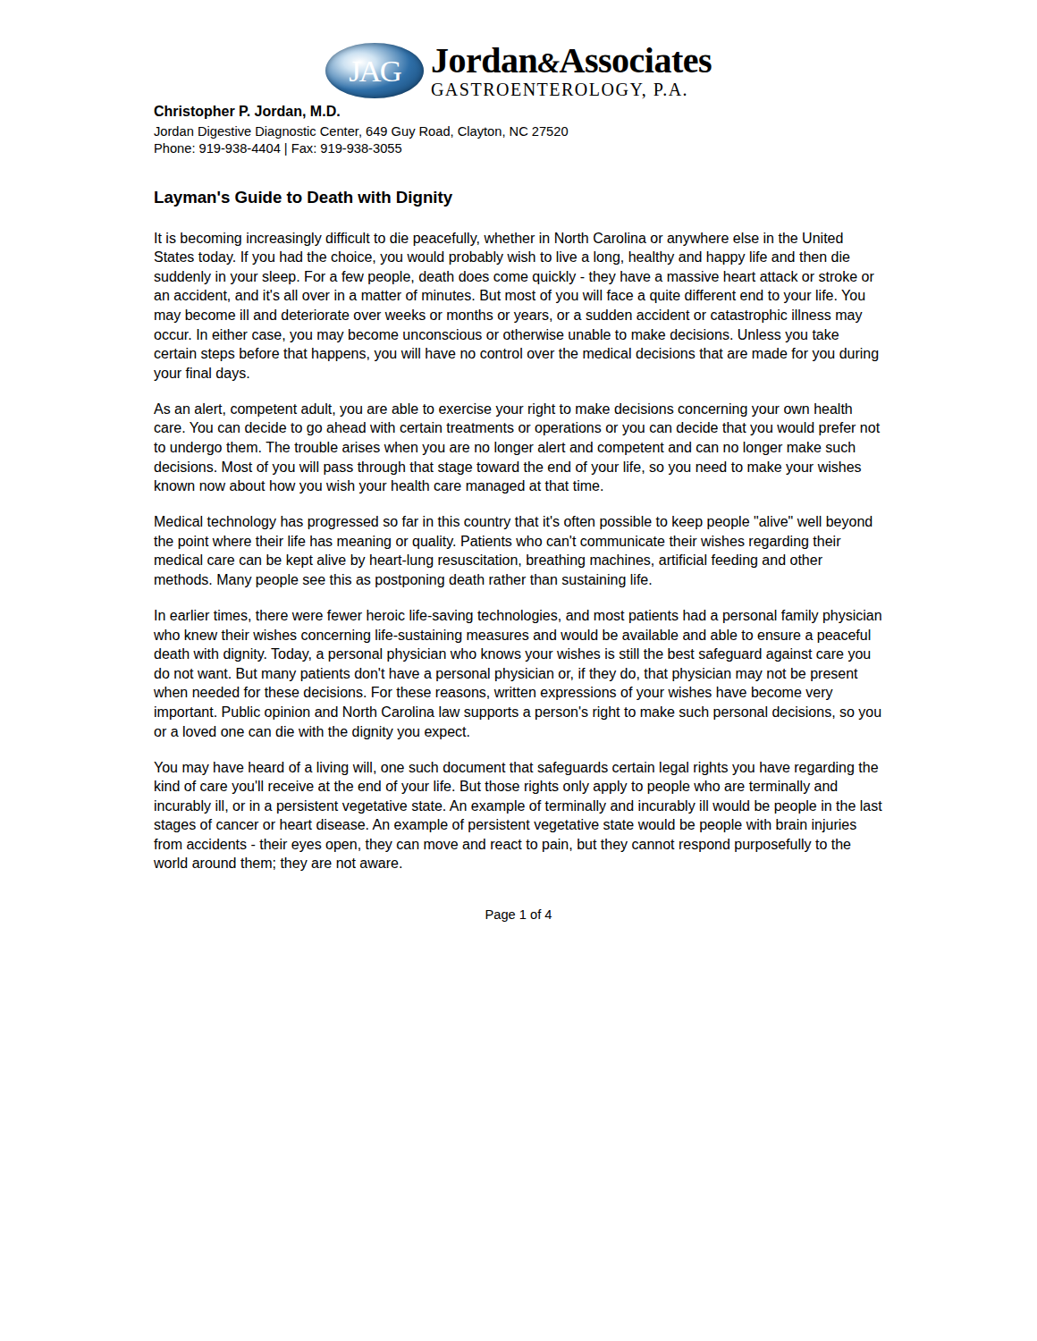JAG
Jordan&Associates
GASTROENTEROLOGY, P.A.
Christopher P. Jordan, M.D.
Jordan Digestive Diagnostic Center, 649 Guy Road, Clayton, NC 27520
Phone: 919-938-4404 | Fax: 919-938-3055
Layman's Guide to Death with Dignity
It is becoming increasingly difficult to die peacefully, whether in North Carolina or anywhere else in the United States today. If you had the choice, you would probably wish to live a long, healthy and happy life and then die suddenly in your sleep. For a few people, death does come quickly - they have a massive heart attack or stroke or an accident, and it's all over in a matter of minutes. But most of you will face a quite different end to your life. You may become ill and deteriorate over weeks or months or years, or a sudden accident or catastrophic illness may occur. In either case, you may become unconscious or otherwise unable to make decisions. Unless you take certain steps before that happens, you will have no control over the medical decisions that are made for you during your final days.
As an alert, competent adult, you are able to exercise your right to make decisions concerning your own health care. You can decide to go ahead with certain treatments or operations or you can decide that you would prefer not to undergo them. The trouble arises when you are no longer alert and competent and can no longer make such decisions. Most of you will pass through that stage toward the end of your life, so you need to make your wishes known now about how you wish your health care managed at that time.
Medical technology has progressed so far in this country that it's often possible to keep people "alive" well beyond the point where their life has meaning or quality. Patients who can't communicate their wishes regarding their medical care can be kept alive by heart-lung resuscitation, breathing machines, artificial feeding and other methods. Many people see this as postponing death rather than sustaining life.
In earlier times, there were fewer heroic life-saving technologies, and most patients had a personal family physician who knew their wishes concerning life-sustaining measures and would be available and able to ensure a peaceful death with dignity. Today, a personal physician who knows your wishes is still the best safeguard against care you do not want. But many patients don't have a personal physician or, if they do, that physician may not be present when needed for these decisions. For these reasons, written expressions of your wishes have become very important. Public opinion and North Carolina law supports a person's right to make such personal decisions, so you or a loved one can die with the dignity you expect.
You may have heard of a living will, one such document that safeguards certain legal rights you have regarding the kind of care you'll receive at the end of your life. But those rights only apply to people who are terminally and incurably ill, or in a persistent vegetative state. An example of terminally and incurably ill would be people in the last stages of cancer or heart disease. An example of persistent vegetative state would be people with brain injuries from accidents - their eyes open, they can move and react to pain, but they cannot respond purposefully to the world around them; they are not aware.
Page 1 of 4